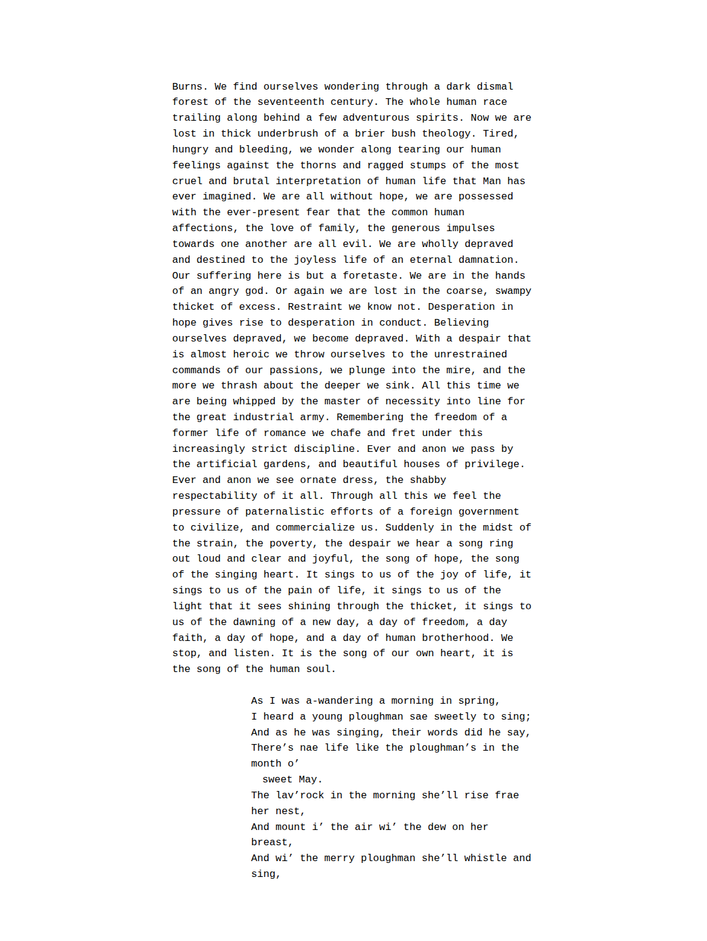Burns. We find ourselves wondering through a dark dismal forest of the seventeenth century. The whole human race trailing along behind a few adventurous spirits. Now we are lost in thick underbrush of a brier bush theology. Tired, hungry and bleeding, we wonder along tearing our human feelings against the thorns and ragged stumps of the most cruel and brutal interpretation of human life that Man has ever imagined. We are all without hope, we are possessed with the ever-present fear that the common human affections, the love of family, the generous impulses towards one another are all evil. We are wholly depraved and destined to the joyless life of an eternal damnation. Our suffering here is but a foretaste. We are in the hands of an angry god. Or again we are lost in the coarse, swampy thicket of excess. Restraint we know not. Desperation in hope gives rise to desperation in conduct. Believing ourselves depraved, we become depraved. With a despair that is almost heroic we throw ourselves to the unrestrained commands of our passions, we plunge into the mire, and the more we thrash about the deeper we sink. All this time we are being whipped by the master of necessity into line for the great industrial army. Remembering the freedom of a former life of romance we chafe and fret under this increasingly strict discipline. Ever and anon we pass by the artificial gardens, and beautiful houses of privilege. Ever and anon we see ornate dress, the shabby respectability of it all. Through all this we feel the pressure of paternalistic efforts of a foreign government to civilize, and commercialize us. Suddenly in the midst of the strain, the poverty, the despair we hear a song ring out loud and clear and joyful, the song of hope, the song of the singing heart. It sings to us of the joy of life, it sings to us of the pain of life, it sings to us of the light that it sees shining through the thicket, it sings to us of the dawning of a new day, a day of freedom, a day faith, a day of hope, and a day of human brotherhood. We stop, and listen. It is the song of our own heart, it is the song of the human soul.
As I was a-wandering a morning in spring,
I heard a young ploughman sae sweetly to sing;
And as he was singing, their words did he say,
There’s nae life like the ploughman’s in the month o’
sweet May.
The lav’rock in the morning she’ll rise frae her nest,
And mount i’ the air wi’ the dew on her breast,
And wi’ the merry ploughman she’ll whistle and sing,